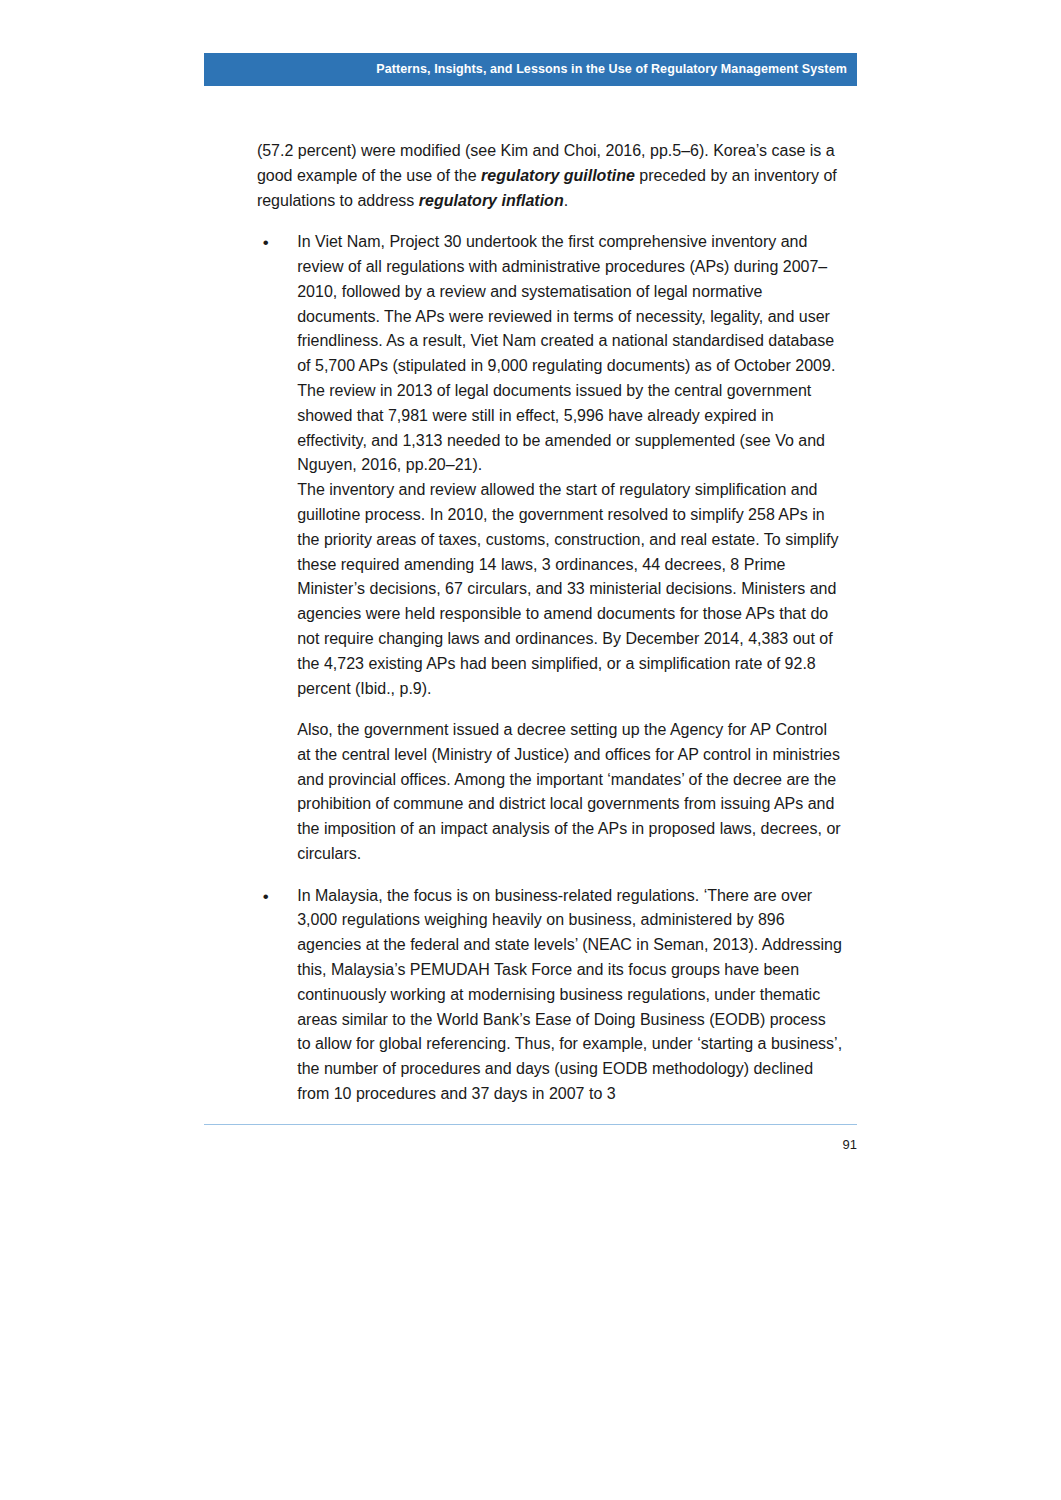Patterns, Insights, and Lessons in the Use of Regulatory Management System
(57.2 percent) were modified (see Kim and Choi, 2016, pp.5–6). Korea’s case is a good example of the use of the regulatory guillotine preceded by an inventory of regulations to address regulatory inflation.
In Viet Nam, Project 30 undertook the first comprehensive inventory and review of all regulations with administrative procedures (APs) during 2007–2010, followed by a review and systematisation of legal normative documents. The APs were reviewed in terms of necessity, legality, and user friendliness. As a result, Viet Nam created a national standardised database of 5,700 APs (stipulated in 9,000 regulating documents) as of October 2009. The review in 2013 of legal documents issued by the central government showed that 7,981 were still in effect, 5,996 have already expired in effectivity, and 1,313 needed to be amended or supplemented (see Vo and Nguyen, 2016, pp.20–21).
The inventory and review allowed the start of regulatory simplification and guillotine process. In 2010, the government resolved to simplify 258 APs in the priority areas of taxes, customs, construction, and real estate. To simplify these required amending 14 laws, 3 ordinances, 44 decrees, 8 Prime Minister’s decisions, 67 circulars, and 33 ministerial decisions. Ministers and agencies were held responsible to amend documents for those APs that do not require changing laws and ordinances. By December 2014, 4,383 out of the 4,723 existing APs had been simplified, or a simplification rate of 92.8 percent (Ibid., p.9).
Also, the government issued a decree setting up the Agency for AP Control at the central level (Ministry of Justice) and offices for AP control in ministries and provincial offices. Among the important ‘mandates’ of the decree are the prohibition of commune and district local governments from issuing APs and the imposition of an impact analysis of the APs in proposed laws, decrees, or circulars.
In Malaysia, the focus is on business-related regulations. ‘There are over 3,000 regulations weighing heavily on business, administered by 896 agencies at the federal and state levels’ (NEAC in Seman, 2013). Addressing this, Malaysia’s PEMUDAH Task Force and its focus groups have been continuously working at modernising business regulations, under thematic areas similar to the World Bank’s Ease of Doing Business (EODB) process to allow for global referencing. Thus, for example, under ‘starting a business’, the number of procedures and days (using EODB methodology) declined from 10 procedures and 37 days in 2007 to 3
91